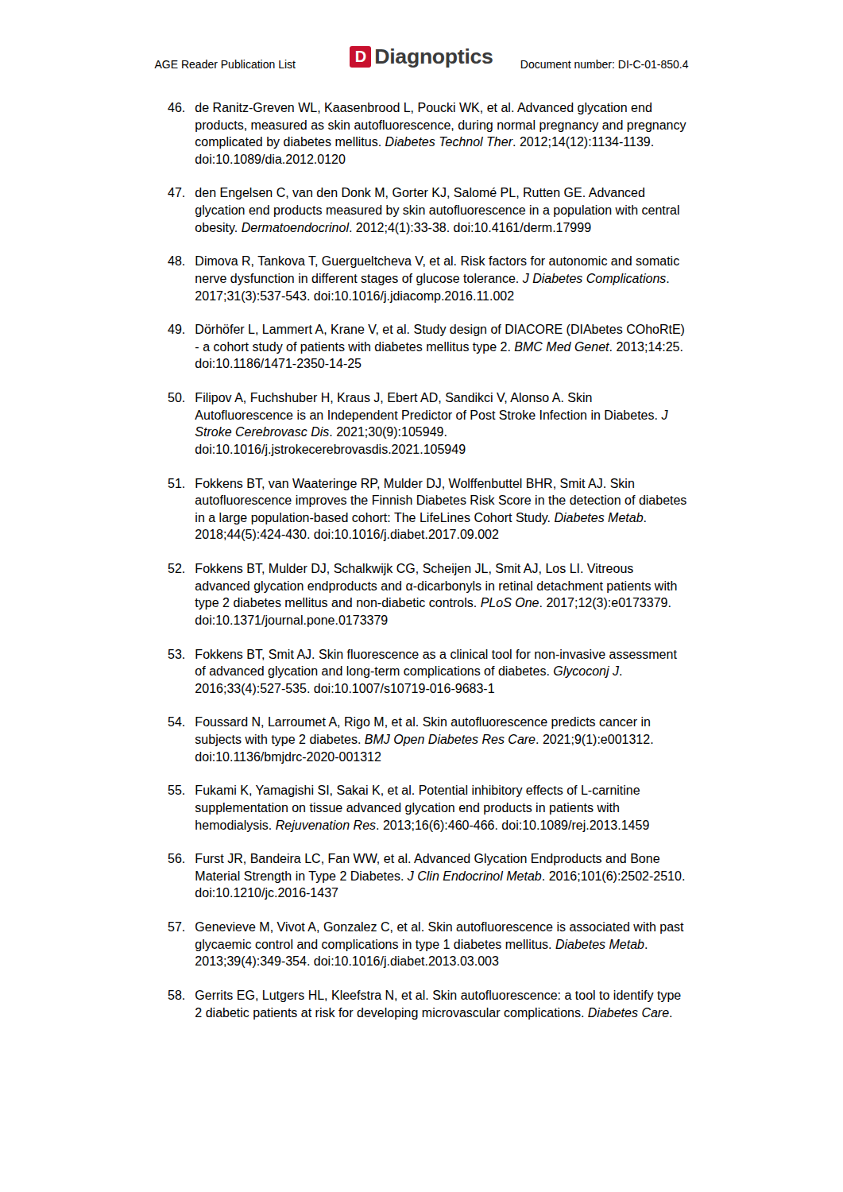DDiagnoptics
AGE Reader Publication List Document number: DI-C-01-850.4
de Ranitz-Greven WL, Kaasenbrood L, Poucki WK, et al. Advanced glycation end products, measured as skin autofluorescence, during normal pregnancy and pregnancy complicated by diabetes mellitus. Diabetes Technol Ther. 2012;14(12):1134-1139. doi:10.1089/dia.2012.0120
den Engelsen C, van den Donk M, Gorter KJ, Salomé PL, Rutten GE. Advanced glycation end products measured by skin autofluorescence in a population with central obesity. Dermatoendocrinol. 2012;4(1):33-38. doi:10.4161/derm.17999
Dimova R, Tankova T, Guergueltcheva V, et al. Risk factors for autonomic and somatic nerve dysfunction in different stages of glucose tolerance. J Diabetes Complications. 2017;31(3):537-543. doi:10.1016/j.jdiacomp.2016.11.002
Dörhöfer L, Lammert A, Krane V, et al. Study design of DIACORE (DIAbetes COhoRtE) - a cohort study of patients with diabetes mellitus type 2. BMC Med Genet. 2013;14:25. doi:10.1186/1471-2350-14-25
Filipov A, Fuchshuber H, Kraus J, Ebert AD, Sandikci V, Alonso A. Skin Autofluorescence is an Independent Predictor of Post Stroke Infection in Diabetes. J Stroke Cerebrovasc Dis. 2021;30(9):105949. doi:10.1016/j.jstrokecerebrovasdis.2021.105949
Fokkens BT, van Waateringe RP, Mulder DJ, Wolffenbuttel BHR, Smit AJ. Skin autofluorescence improves the Finnish Diabetes Risk Score in the detection of diabetes in a large population-based cohort: The LifeLines Cohort Study. Diabetes Metab. 2018;44(5):424-430. doi:10.1016/j.diabet.2017.09.002
Fokkens BT, Mulder DJ, Schalkwijk CG, Scheijen JL, Smit AJ, Los LI. Vitreous advanced glycation endproducts and α-dicarbonyls in retinal detachment patients with type 2 diabetes mellitus and non-diabetic controls. PLoS One. 2017;12(3):e0173379. doi:10.1371/journal.pone.0173379
Fokkens BT, Smit AJ. Skin fluorescence as a clinical tool for non-invasive assessment of advanced glycation and long-term complications of diabetes. Glycoconj J. 2016;33(4):527-535. doi:10.1007/s10719-016-9683-1
Foussard N, Larroumet A, Rigo M, et al. Skin autofluorescence predicts cancer in subjects with type 2 diabetes. BMJ Open Diabetes Res Care. 2021;9(1):e001312. doi:10.1136/bmjdrc-2020-001312
Fukami K, Yamagishi SI, Sakai K, et al. Potential inhibitory effects of L-carnitine supplementation on tissue advanced glycation end products in patients with hemodialysis. Rejuvenation Res. 2013;16(6):460-466. doi:10.1089/rej.2013.1459
Furst JR, Bandeira LC, Fan WW, et al. Advanced Glycation Endproducts and Bone Material Strength in Type 2 Diabetes. J Clin Endocrinol Metab. 2016;101(6):2502-2510. doi:10.1210/jc.2016-1437
Genevieve M, Vivot A, Gonzalez C, et al. Skin autofluorescence is associated with past glycaemic control and complications in type 1 diabetes mellitus. Diabetes Metab. 2013;39(4):349-354. doi:10.1016/j.diabet.2013.03.003
Gerrits EG, Lutgers HL, Kleefstra N, et al. Skin autofluorescence: a tool to identify type 2 diabetic patients at risk for developing microvascular complications. Diabetes Care.